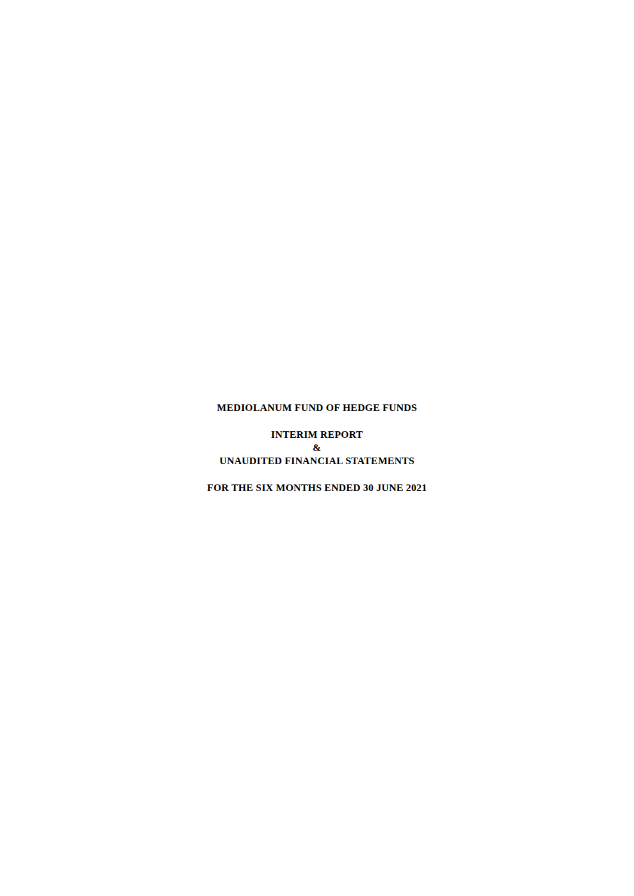MEDIOLANUM FUND OF HEDGE FUNDS
INTERIM REPORT
&
UNAUDITED FINANCIAL STATEMENTS
FOR THE SIX MONTHS ENDED 30 JUNE 2021